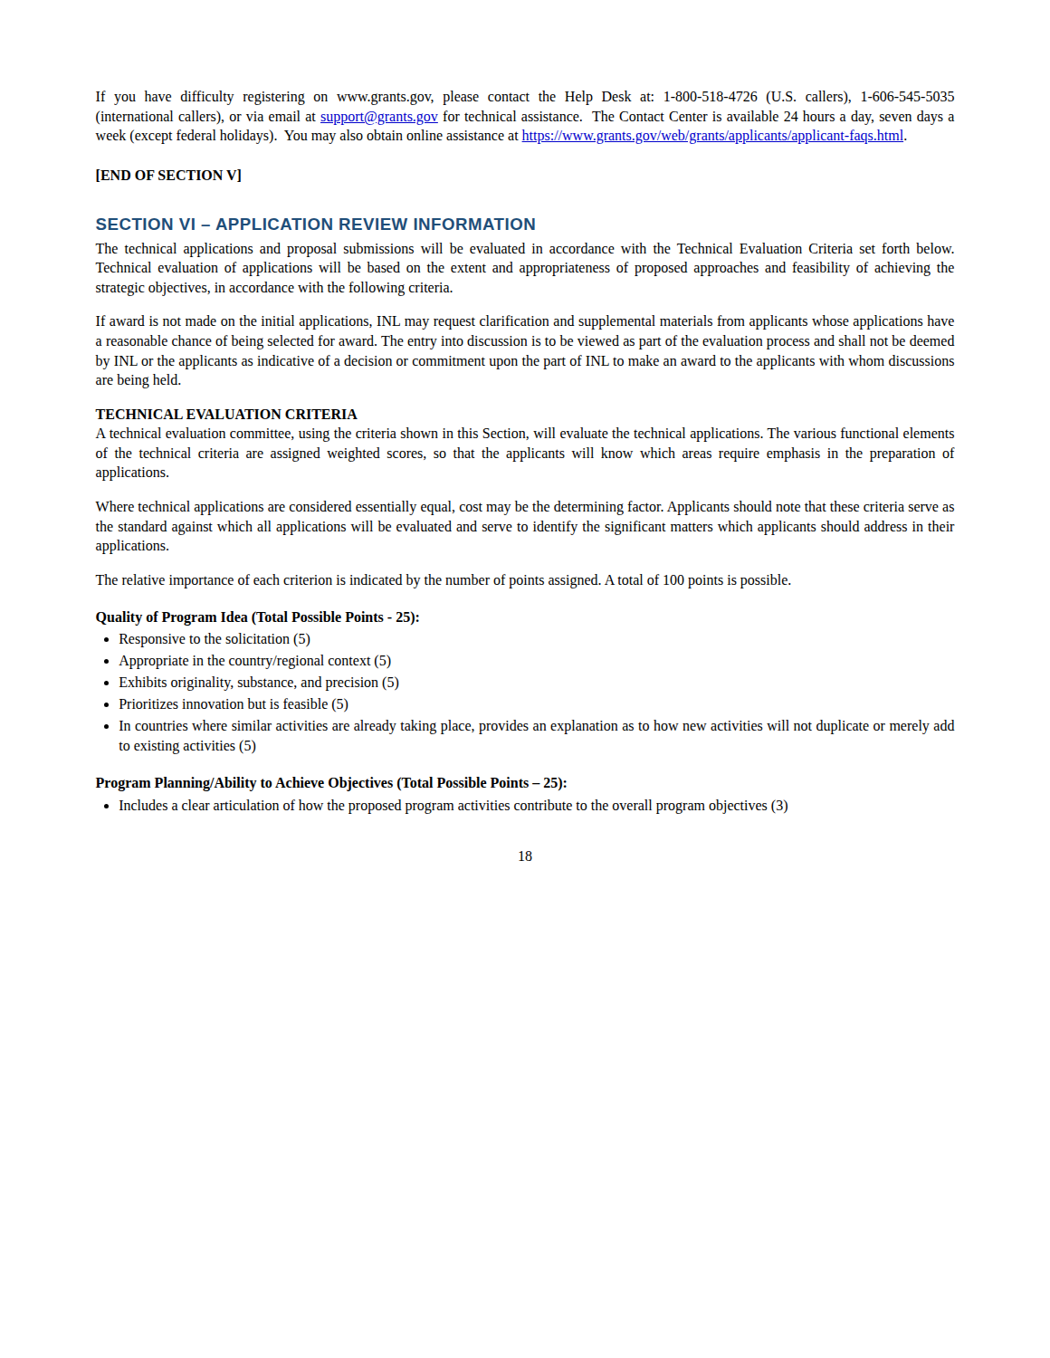If you have difficulty registering on www.grants.gov, please contact the Help Desk at: 1-800-518-4726 (U.S. callers), 1-606-545-5035 (international callers), or via email at support@grants.gov for technical assistance. The Contact Center is available 24 hours a day, seven days a week (except federal holidays). You may also obtain online assistance at https://www.grants.gov/web/grants/applicants/applicant-faqs.html.
[END OF SECTION V]
SECTION VI – APPLICATION REVIEW INFORMATION
The technical applications and proposal submissions will be evaluated in accordance with the Technical Evaluation Criteria set forth below. Technical evaluation of applications will be based on the extent and appropriateness of proposed approaches and feasibility of achieving the strategic objectives, in accordance with the following criteria.
If award is not made on the initial applications, INL may request clarification and supplemental materials from applicants whose applications have a reasonable chance of being selected for award. The entry into discussion is to be viewed as part of the evaluation process and shall not be deemed by INL or the applicants as indicative of a decision or commitment upon the part of INL to make an award to the applicants with whom discussions are being held.
TECHNICAL EVALUATION CRITERIA
A technical evaluation committee, using the criteria shown in this Section, will evaluate the technical applications. The various functional elements of the technical criteria are assigned weighted scores, so that the applicants will know which areas require emphasis in the preparation of applications.
Where technical applications are considered essentially equal, cost may be the determining factor. Applicants should note that these criteria serve as the standard against which all applications will be evaluated and serve to identify the significant matters which applicants should address in their applications.
The relative importance of each criterion is indicated by the number of points assigned. A total of 100 points is possible.
Quality of Program Idea (Total Possible Points - 25):
Responsive to the solicitation (5)
Appropriate in the country/regional context (5)
Exhibits originality, substance, and precision (5)
Prioritizes innovation but is feasible (5)
In countries where similar activities are already taking place, provides an explanation as to how new activities will not duplicate or merely add to existing activities (5)
Program Planning/Ability to Achieve Objectives (Total Possible Points – 25):
Includes a clear articulation of how the proposed program activities contribute to the overall program objectives (3)
18